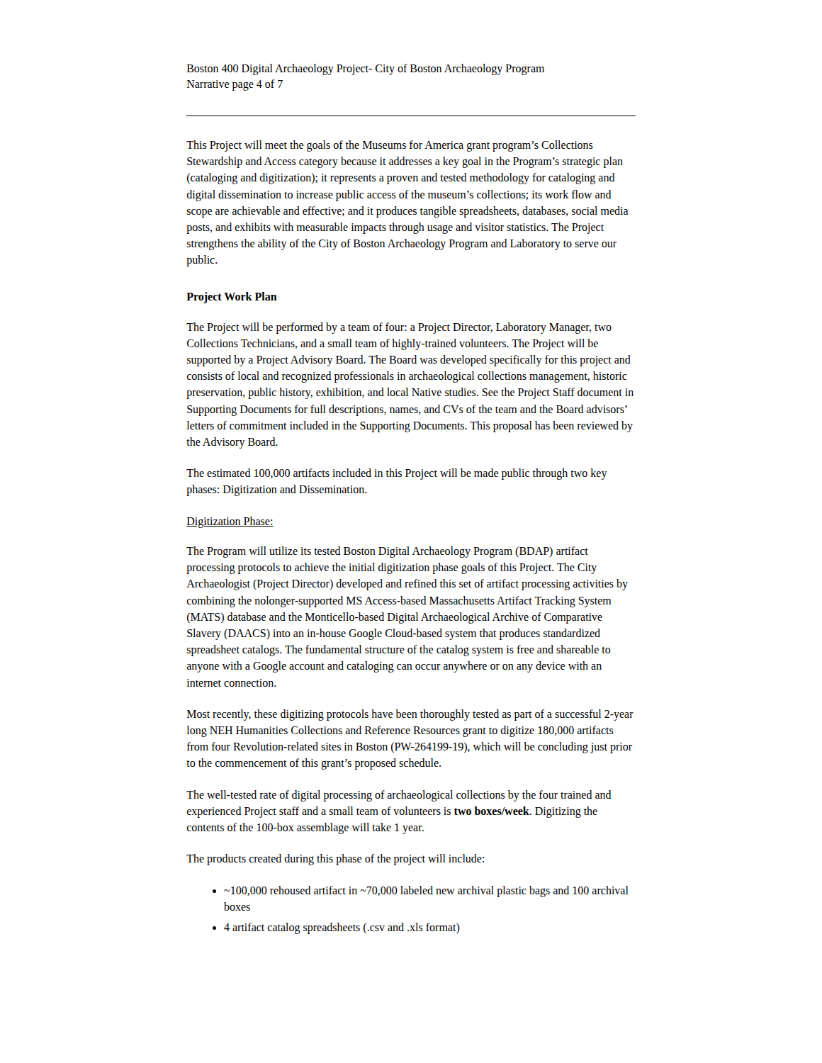Boston 400 Digital Archaeology Project- City of Boston Archaeology Program
Narrative page 4 of 7
This Project will meet the goals of the Museums for America grant program’s Collections Stewardship and Access category because it addresses a key goal in the Program’s strategic plan (cataloging and digitization); it represents a proven and tested methodology for cataloging and digital dissemination to increase public access of the museum’s collections; its work flow and scope are achievable and effective; and it produces tangible spreadsheets, databases, social media posts, and exhibits with measurable impacts through usage and visitor statistics. The Project strengthens the ability of the City of Boston Archaeology Program and Laboratory to serve our public.
Project Work Plan
The Project will be performed by a team of four: a Project Director, Laboratory Manager, two Collections Technicians, and a small team of highly-trained volunteers. The Project will be supported by a Project Advisory Board. The Board was developed specifically for this project and consists of local and recognized professionals in archaeological collections management, historic preservation, public history, exhibition, and local Native studies. See the Project Staff document in Supporting Documents for full descriptions, names, and CVs of the team and the Board advisors’ letters of commitment included in the Supporting Documents. This proposal has been reviewed by the Advisory Board.
The estimated 100,000 artifacts included in this Project will be made public through two key phases: Digitization and Dissemination.
Digitization Phase:
The Program will utilize its tested Boston Digital Archaeology Program (BDAP) artifact processing protocols to achieve the initial digitization phase goals of this Project. The City Archaeologist (Project Director) developed and refined this set of artifact processing activities by combining the nolonger-supported MS Access-based Massachusetts Artifact Tracking System (MATS) database and the Monticello-based Digital Archaeological Archive of Comparative Slavery (DAACS) into an in-house Google Cloud-based system that produces standardized spreadsheet catalogs. The fundamental structure of the catalog system is free and shareable to anyone with a Google account and cataloging can occur anywhere or on any device with an internet connection.
Most recently, these digitizing protocols have been thoroughly tested as part of a successful 2-year long NEH Humanities Collections and Reference Resources grant to digitize 180,000 artifacts from four Revolution-related sites in Boston (PW-264199-19), which will be concluding just prior to the commencement of this grant’s proposed schedule.
The well-tested rate of digital processing of archaeological collections by the four trained and experienced Project staff and a small team of volunteers is two boxes/week. Digitizing the contents of the 100-box assemblage will take 1 year.
The products created during this phase of the project will include:
~100,000 rehoused artifact in ~70,000 labeled new archival plastic bags and 100 archival boxes
4 artifact catalog spreadsheets (.csv and .xls format)